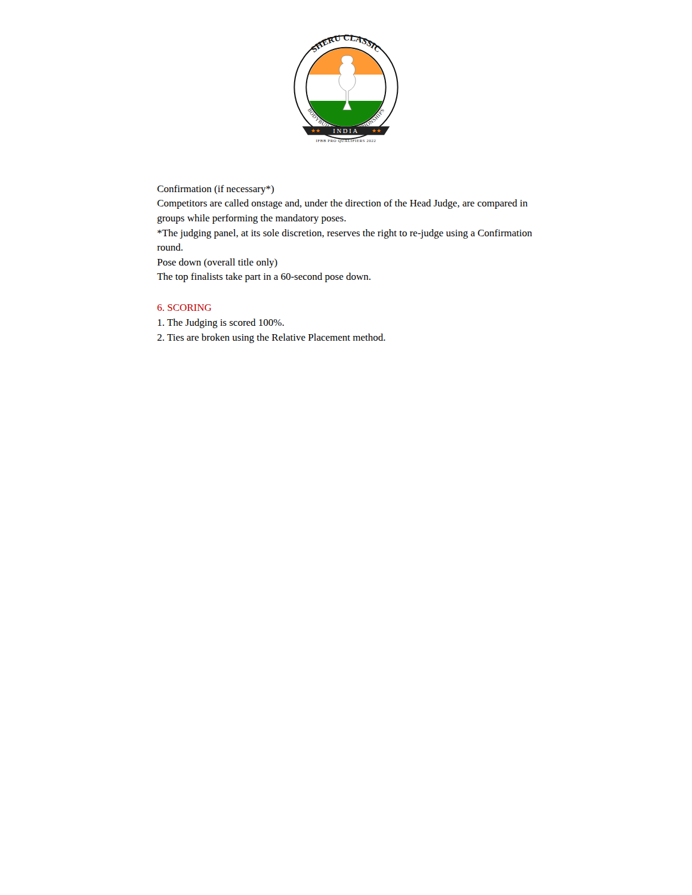Confirmation (if necessary*)
Competitors are called onstage and, under the direction of the Head Judge, are compared in groups while performing the mandatory poses.
*The judging panel, at its sole discretion, reserves the right to re-judge using a Confirmation round.
Pose down (overall title only)
The top finalists take part in a 60-second pose down.
6. SCORING
1. The Judging is scored 100%.
2. Ties are broken using the Relative Placement method.